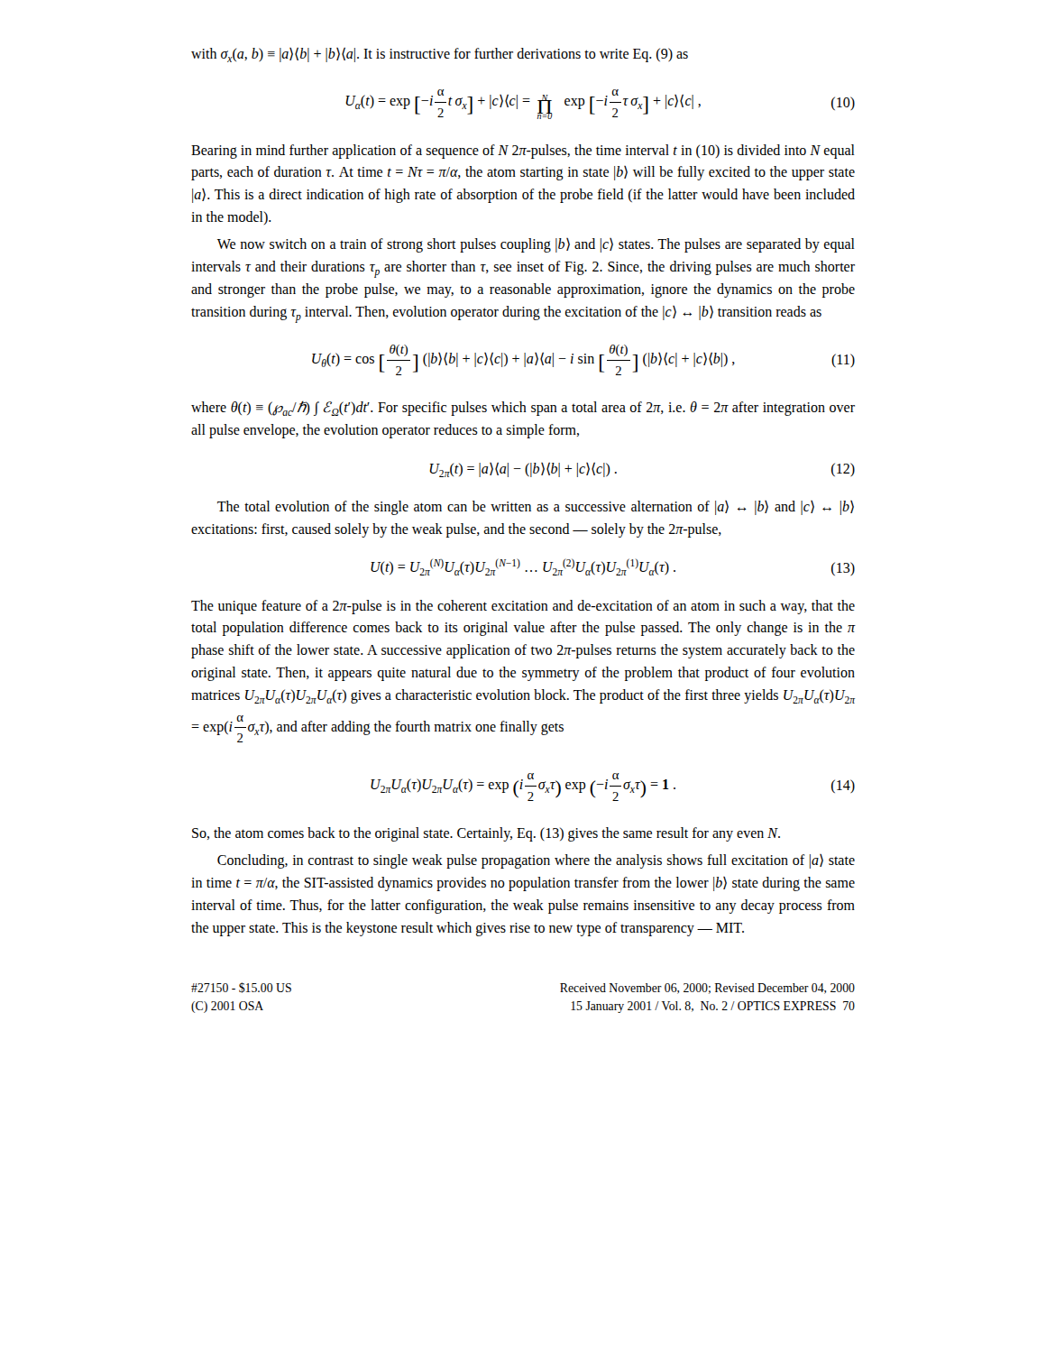with σx(a, b) ≡ |a⟩⟨b| + |b⟩⟨a|. It is instructive for further derivations to write Eq. (9) as
Uα(t) = exp [−iα 2 t σx] + |c⟩⟨c| = ΠNn=0 exp [−iα 2 τ σx] + |c⟩⟨c| , (10)
Bearing in mind further application of a sequence of N 2π-pulses, the time interval t in (10) is divided into N equal parts, each of duration τ. At time t = Nτ = π/α, the atom starting in state |b⟩ will be fully excited to the upper state |a⟩. This is a direct indication of high rate of absorption of the probe field (if the latter would have been included in the model).
We now switch on a train of strong short pulses coupling |b⟩ and |c⟩ states. The pulses are separated by equal intervals τ and their durations τp are shorter than τ, see inset of Fig. 2. Since, the driving pulses are much shorter and stronger than the probe pulse, we may, to a reasonable approximation, ignore the dynamics on the probe transition during τp interval. Then, evolution operator during the excitation of the |c⟩ ↔ |b⟩ transition reads as
Uθ(t) = cos [θ(t) 2] (|b⟩⟨b| + |c⟩⟨c|) + |a⟩⟨a| − i sin [θ(t) 2] (|b⟩⟨c| + |c⟩⟨b|) , (11)
where θ(t) ≡ (℘ac/ℏ) ∫ ℰΩ(t′)dt′. For specific pulses which span a total area of 2π, i.e. θ = 2π after integration over all pulse envelope, the evolution operator reduces to a simple form,
U2π(t) = |a⟩⟨a| − (|b⟩⟨b| + |c⟩⟨c|) . (12)
The total evolution of the single atom can be written as a successive alternation of |a⟩ ↔ |b⟩ and |c⟩ ↔ |b⟩ excitations: first, caused solely by the weak pulse, and the second — solely by the 2π-pulse,
U(t) = U2π(N)Uα(τ)U2π(N−1) … U2π(2)Uα(τ)U2π(1)Uα(τ) . (13)
The unique feature of a 2π-pulse is in the coherent excitation and de-excitation of an atom in such a way, that the total population difference comes back to its original value after the pulse passed. The only change is in the π phase shift of the lower state. A successive application of two 2π-pulses returns the system accurately back to the original state. Then, it appears quite natural due to the symmetry of the problem that product of four evolution matrices U2πUα(τ)U2πUα(τ) gives a characteristic evolution block. The product of the first three yields U2πUα(τ)U2π = exp(iα 2 σxτ), and after adding the fourth matrix one finally gets
U2πUα(τ)U2πUα(τ) = exp (iα 2 σxτ) exp (−iα 2 σxτ) = 1 . (14)
So, the atom comes back to the original state. Certainly, Eq. (13) gives the same result for any even N.
Concluding, in contrast to single weak pulse propagation where the analysis shows full excitation of |a⟩ state in time t = π/α, the SIT-assisted dynamics provides no population transfer from the lower |b⟩ state during the same interval of time. Thus, for the latter configuration, the weak pulse remains insensitive to any decay process from the upper state. This is the keystone result which gives rise to new type of transparency — MIT.
| #27150 - $15.00 US | Received November 06, 2000; Revised December 04, 2000 |
| (C) 2001 OSA | 15 January 2001 / Vol. 8, No. 2 / OPTICS EXPRESS 70 |